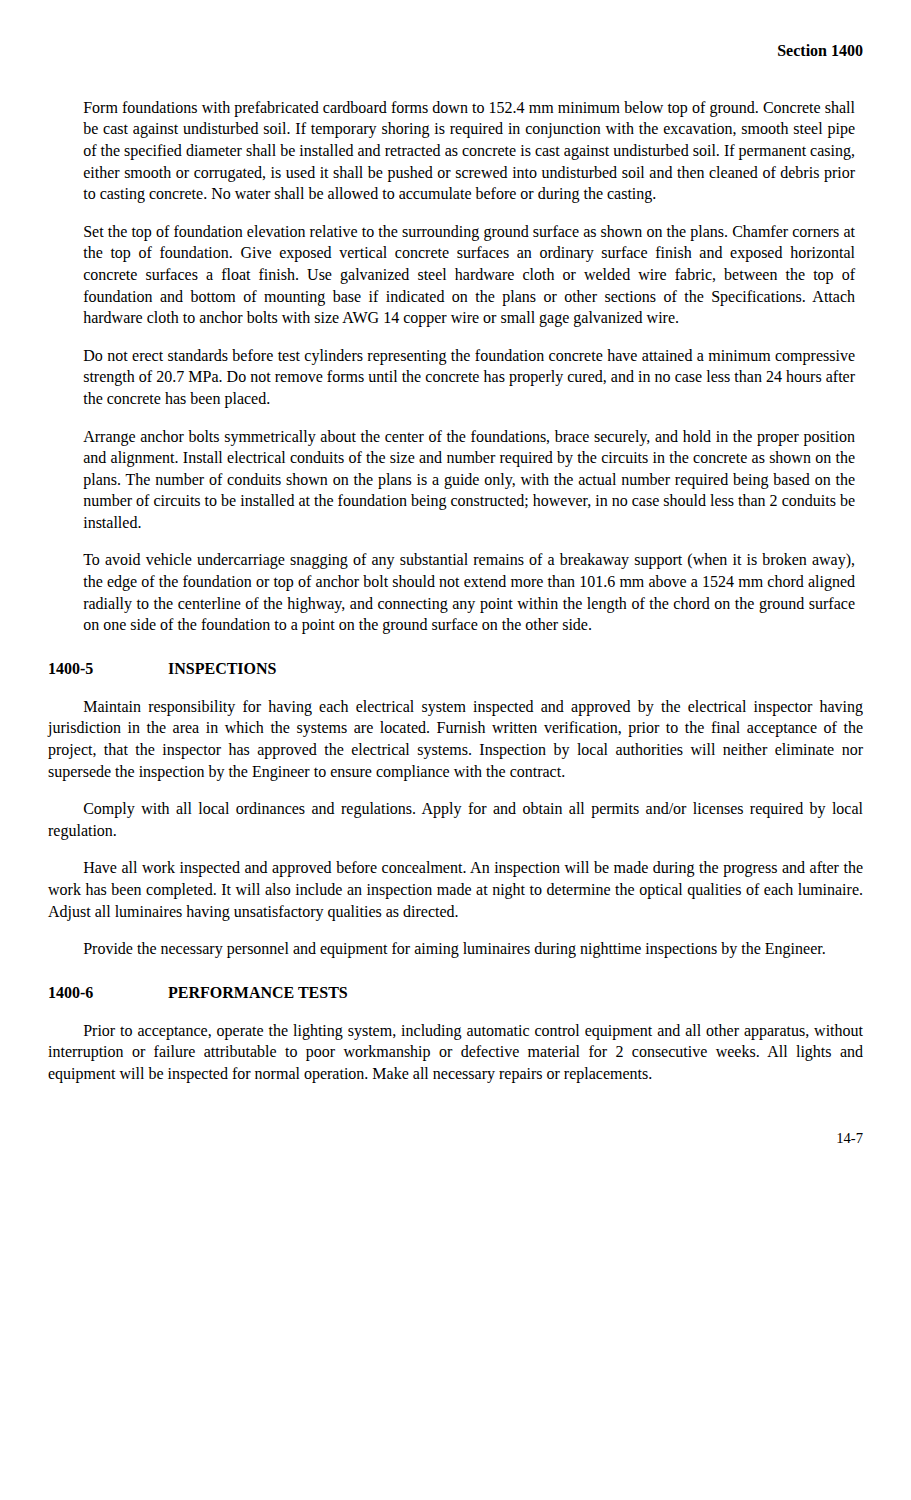Section 1400
Form foundations with prefabricated cardboard forms down to 152.4 mm minimum below top of ground. Concrete shall be cast against undisturbed soil. If temporary shoring is required in conjunction with the excavation, smooth steel pipe of the specified diameter shall be installed and retracted as concrete is cast against undisturbed soil. If permanent casing, either smooth or corrugated, is used it shall be pushed or screwed into undisturbed soil and then cleaned of debris prior to casting concrete. No water shall be allowed to accumulate before or during the casting.
Set the top of foundation elevation relative to the surrounding ground surface as shown on the plans. Chamfer corners at the top of foundation. Give exposed vertical concrete surfaces an ordinary surface finish and exposed horizontal concrete surfaces a float finish. Use galvanized steel hardware cloth or welded wire fabric, between the top of foundation and bottom of mounting base if indicated on the plans or other sections of the Specifications. Attach hardware cloth to anchor bolts with size AWG 14 copper wire or small gage galvanized wire.
Do not erect standards before test cylinders representing the foundation concrete have attained a minimum compressive strength of 20.7 MPa. Do not remove forms until the concrete has properly cured, and in no case less than 24 hours after the concrete has been placed.
Arrange anchor bolts symmetrically about the center of the foundations, brace securely, and hold in the proper position and alignment. Install electrical conduits of the size and number required by the circuits in the concrete as shown on the plans. The number of conduits shown on the plans is a guide only, with the actual number required being based on the number of circuits to be installed at the foundation being constructed; however, in no case should less than 2 conduits be installed.
To avoid vehicle undercarriage snagging of any substantial remains of a breakaway support (when it is broken away), the edge of the foundation or top of anchor bolt should not extend more than 101.6 mm above a 1524 mm chord aligned radially to the centerline of the highway, and connecting any point within the length of the chord on the ground surface on one side of the foundation to a point on the ground surface on the other side.
1400-5 INSPECTIONS
Maintain responsibility for having each electrical system inspected and approved by the electrical inspector having jurisdiction in the area in which the systems are located. Furnish written verification, prior to the final acceptance of the project, that the inspector has approved the electrical systems. Inspection by local authorities will neither eliminate nor supersede the inspection by the Engineer to ensure compliance with the contract.
Comply with all local ordinances and regulations. Apply for and obtain all permits and/or licenses required by local regulation.
Have all work inspected and approved before concealment. An inspection will be made during the progress and after the work has been completed. It will also include an inspection made at night to determine the optical qualities of each luminaire. Adjust all luminaires having unsatisfactory qualities as directed.
Provide the necessary personnel and equipment for aiming luminaires during nighttime inspections by the Engineer.
1400-6 PERFORMANCE TESTS
Prior to acceptance, operate the lighting system, including automatic control equipment and all other apparatus, without interruption or failure attributable to poor workmanship or defective material for 2 consecutive weeks. All lights and equipment will be inspected for normal operation. Make all necessary repairs or replacements.
14-7